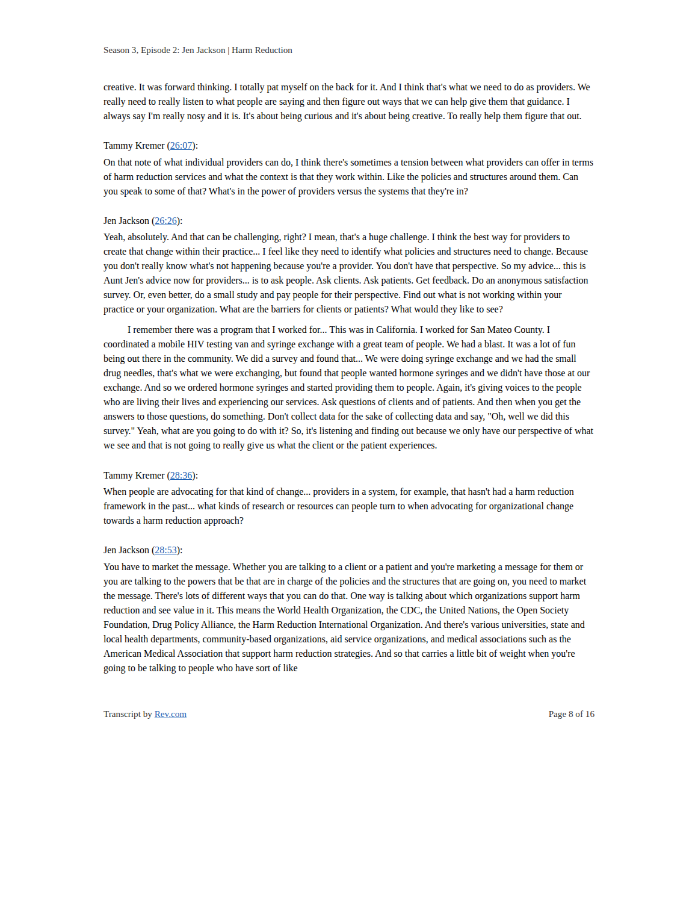Season 3, Episode 2: Jen Jackson | Harm Reduction
creative. It was forward thinking. I totally pat myself on the back for it. And I think that's what we need to do as providers. We really need to really listen to what people are saying and then figure out ways that we can help give them that guidance. I always say I'm really nosy and it is. It's about being curious and it's about being creative. To really help them figure that out.
Tammy Kremer (26:07):
On that note of what individual providers can do, I think there's sometimes a tension between what providers can offer in terms of harm reduction services and what the context is that they work within. Like the policies and structures around them. Can you speak to some of that? What's in the power of providers versus the systems that they're in?
Jen Jackson (26:26):
Yeah, absolutely. And that can be challenging, right? I mean, that's a huge challenge. I think the best way for providers to create that change within their practice... I feel like they need to identify what policies and structures need to change. Because you don't really know what's not happening because you're a provider. You don't have that perspective. So my advice... this is Aunt Jen's advice now for providers... is to ask people. Ask clients. Ask patients. Get feedback. Do an anonymous satisfaction survey. Or, even better, do a small study and pay people for their perspective. Find out what is not working within your practice or your organization. What are the barriers for clients or patients? What would they like to see?
I remember there was a program that I worked for... This was in California. I worked for San Mateo County. I coordinated a mobile HIV testing van and syringe exchange with a great team of people. We had a blast. It was a lot of fun being out there in the community. We did a survey and found that... We were doing syringe exchange and we had the small drug needles, that's what we were exchanging, but found that people wanted hormone syringes and we didn't have those at our exchange. And so we ordered hormone syringes and started providing them to people. Again, it's giving voices to the people who are living their lives and experiencing our services. Ask questions of clients and of patients. And then when you get the answers to those questions, do something. Don't collect data for the sake of collecting data and say, "Oh, well we did this survey." Yeah, what are you going to do with it? So, it's listening and finding out because we only have our perspective of what we see and that is not going to really give us what the client or the patient experiences.
Tammy Kremer (28:36):
When people are advocating for that kind of change... providers in a system, for example, that hasn't had a harm reduction framework in the past... what kinds of research or resources can people turn to when advocating for organizational change towards a harm reduction approach?
Jen Jackson (28:53):
You have to market the message. Whether you are talking to a client or a patient and you're marketing a message for them or you are talking to the powers that be that are in charge of the policies and the structures that are going on, you need to market the message. There's lots of different ways that you can do that. One way is talking about which organizations support harm reduction and see value in it. This means the World Health Organization, the CDC, the United Nations, the Open Society Foundation, Drug Policy Alliance, the Harm Reduction International Organization. And there's various universities, state and local health departments, community-based organizations, aid service organizations, and medical associations such as the American Medical Association that support harm reduction strategies. And so that carries a little bit of weight when you're going to be talking to people who have sort of like
Transcript by Rev.com
Page 8 of 16